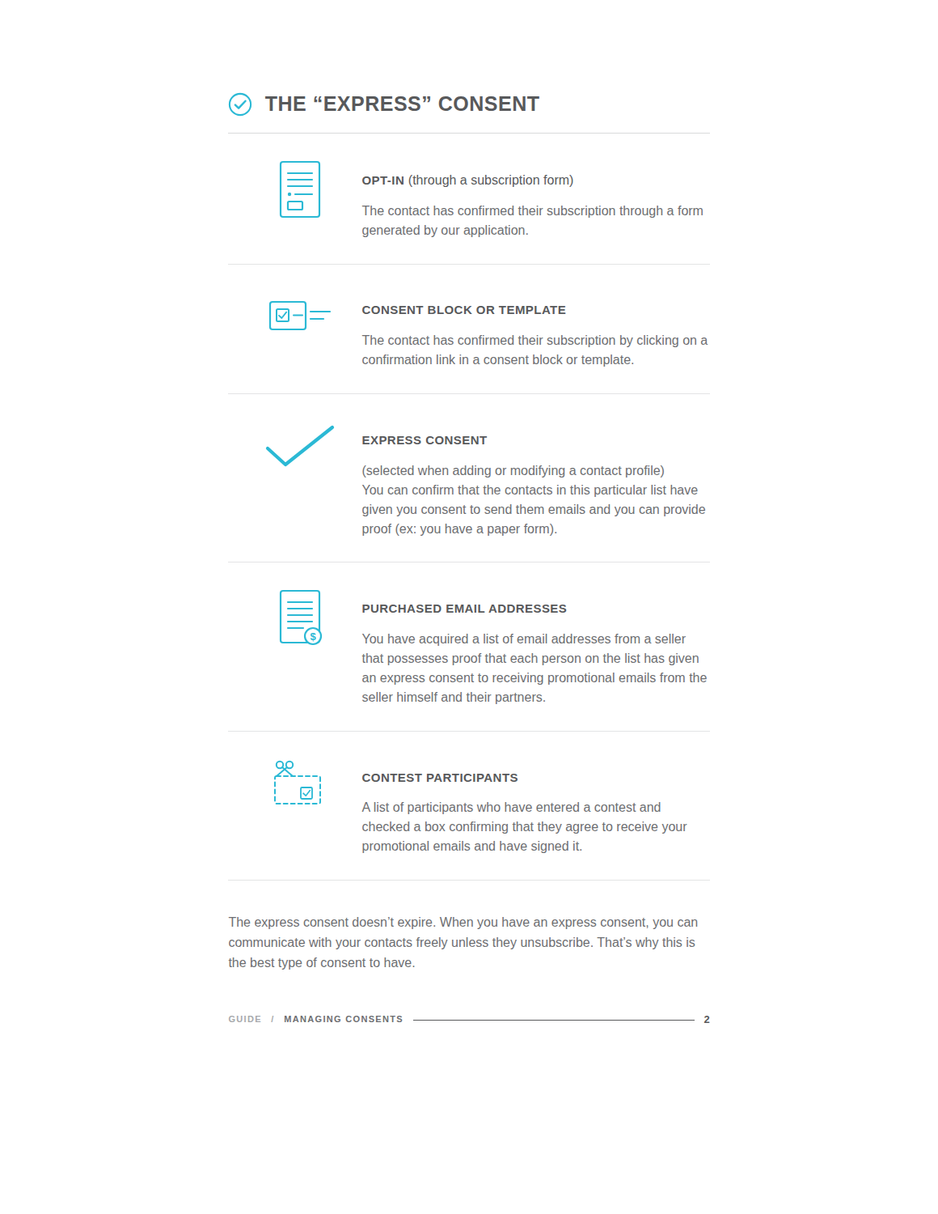The “Express” Consent
Opt-in (through a subscription form)
The contact has confirmed their subscription through a form generated by our application.
Consent block or template
The contact has confirmed their subscription by clicking on a confirmation link in a consent block or template.
Express consent
(selected when adding or modifying a contact profile) You can confirm that the contacts in this particular list have given you consent to send them emails and you can provide proof (ex: you have a paper form).
$
Purchased email addresses
You have acquired a list of email addresses from a seller that possesses proof that each person on the list has given an express consent to receiving promotional emails from the seller himself and their partners.
Contest participants
A list of participants who have entered a contest and checked a box confirming that they agree to receive your promotional emails and have signed it.
The express consent doesn’t expire. When you have an express consent, you can communicate with your contacts freely unless they unsubscribe. That’s why this is the best type of consent to have.
Guide / Managing consents 2